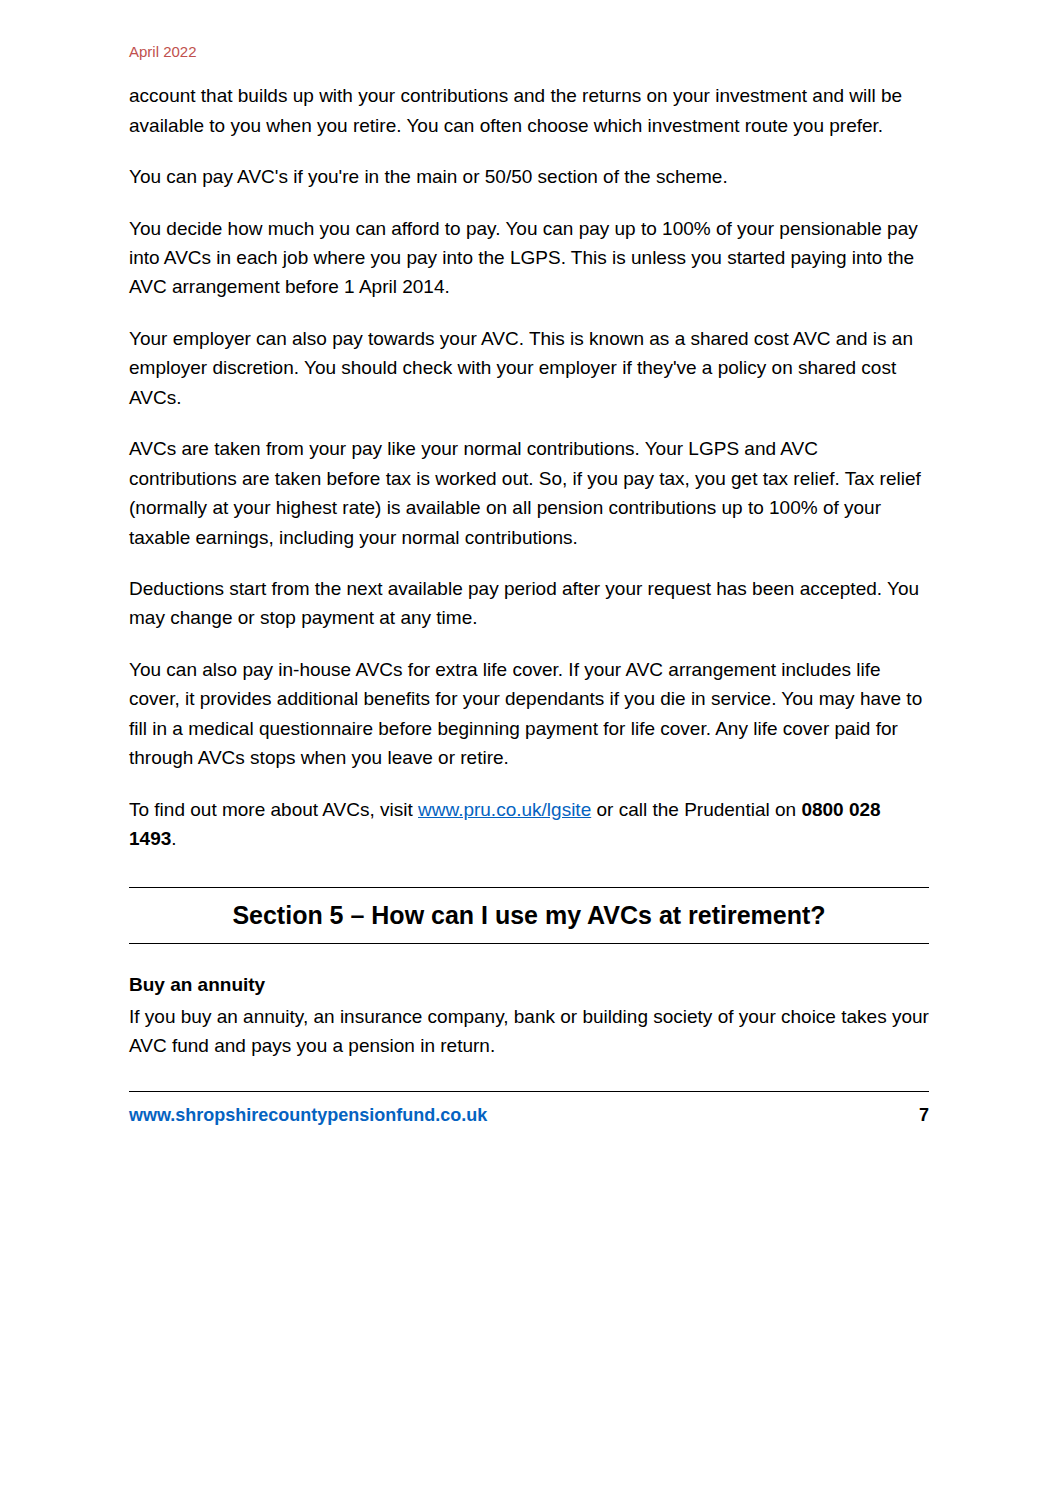April 2022
account that builds up with your contributions and the returns on your investment and will be available to you when you retire. You can often choose which investment route you prefer.
You can pay AVC's if you're in the main or 50/50 section of the scheme.
You decide how much you can afford to pay. You can pay up to 100% of your pensionable pay into AVCs in each job where you pay into the LGPS. This is unless you started paying into the AVC arrangement before 1 April 2014.
Your employer can also pay towards your AVC. This is known as a shared cost AVC and is an employer discretion. You should check with your employer if they've a policy on shared cost AVCs.
AVCs are taken from your pay like your normal contributions. Your LGPS and AVC contributions are taken before tax is worked out. So, if you pay tax, you get tax relief. Tax relief (normally at your highest rate) is available on all pension contributions up to 100% of your taxable earnings, including your normal contributions.
Deductions start from the next available pay period after your request has been accepted. You may change or stop payment at any time.
You can also pay in-house AVCs for extra life cover. If your AVC arrangement includes life cover, it provides additional benefits for your dependants if you die in service. You may have to fill in a medical questionnaire before beginning payment for life cover. Any life cover paid for through AVCs stops when you leave or retire.
To find out more about AVCs, visit www.pru.co.uk/lgsite or call the Prudential on 0800 028 1493.
Section 5 – How can I use my AVCs at retirement?
Buy an annuity
If you buy an annuity, an insurance company, bank or building society of your choice takes your AVC fund and pays you a pension in return.
www.shropshirecountypensionfund.co.uk 7